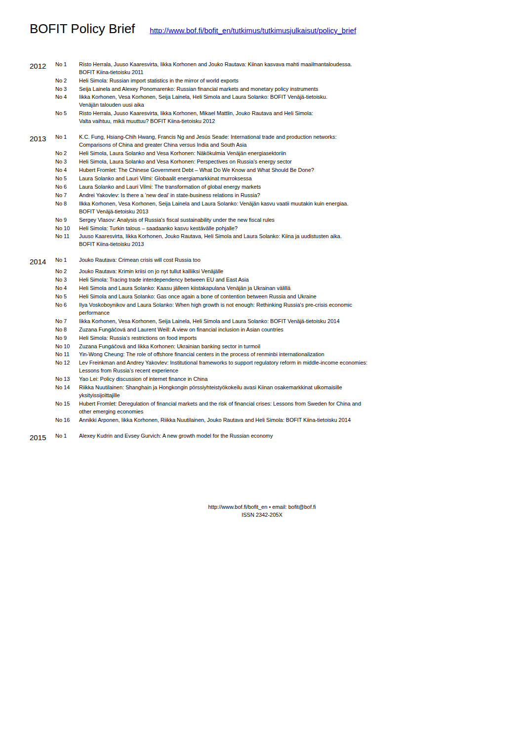BOFIT Policy Brief
http://www.bof.fi/bofit_en/tutkimus/tutkimusjulkaisut/policy_brief
| 2012 | No 1 | Risto Herrala, Juuso Kaaresvirta, Iikka Korhonen and Jouko Rautava: Kiinan kasvava mahti maailmantaloudessa. BOFIT Kiina-tietoisku 2011 |
| | No 2 | Heli Simola: Russian import statistics in the mirror of world exports |
| | No 3 | Seija Lainela and Alexey Ponomarenko: Russian financial markets and monetary policy instruments |
| | No 4 | Iikka Korhonen, Vesa Korhonen, Seija Lainela, Heli Simola and Laura Solanko: BOFIT Venäjä-tietoisku. Venäjän talouden uusi aika |
| | No 5 | Risto Herrala, Juuso Kaaresvirta, Iikka Korhonen, Mikael Mattlin, Jouko Rautava and Heli Simola: Valta vaihtuu, mikä muuttuu? BOFIT Kiina-tietoisku 2012 |
| 2013 | No 1 | K.C. Fung, Hsiang-Chih Hwang, Francis Ng and Jesús Seade: International trade and production networks: Comparisons of China and greater China versus India and South Asia |
| | No 2 | Heli Simola, Laura Solanko and Vesa Korhonen: Näkökulmia Venäjän energiasektoriin |
| | No 3 | Heli Simola, Laura Solanko and Vesa Korhonen: Perspectives on Russia's energy sector |
| | No 4 | Hubert Fromlet: The Chinese Government Debt – What Do We Know and What Should Be Done? |
| | No 5 | Laura Solanko and Lauri Vilmi: Globaalit energiamarkkinat murroksessa |
| | No 6 | Laura Solanko and Lauri Vilmi: The transformation of global energy markets |
| | No 7 | Andrei Yakovlev: Is there a ‘new deal’ in state-business relations in Russia? |
| | No 8 | Ilkka Korhonen, Vesa Korhonen, Seija Lainela and Laura Solanko: Venäjän kasvu vaatii muutakin kuin energiaa. BOFIT Venäjä-tietoisku 2013 |
| | No 9 | Sergey Vlasov: Analysis of Russia's fiscal sustainability under the new fiscal rules |
| | No 10 | Heli Simola: Turkin talous – saadaanko kasvu kestävälle pohjalle? |
| | No 11 | Juuso Kaaresvirta, Iikka Korhonen, Jouko Rautava, Heli Simola and Laura Solanko: Kiina ja uudistusten aika. BOFIT Kiina-tietoisku 2013 |
| 2014 | No 1 | Jouko Rautava: Crimean crisis will cost Russia too |
| | No 2 | Jouko Rautava: Krimin kriisi on jo nyt tullut kalliiksi Venäjälle |
| | No 3 | Heli Simola: Tracing trade interdependency between EU and East Asia |
| | No 4 | Heli Simola and Laura Solanko: Kaasu jälleen kiistakapulana Venäjän ja Ukrainan välillä |
| | No 5 | Heli Simola and Laura Solanko: Gas once again a bone of contention between Russia and Ukraine |
| | No 6 | Ilya Voskoboynikov and Laura Solanko: When high growth is not enough: Rethinking Russia's pre-crisis economic performance |
| | No 7 | Iikka Korhonen, Vesa Korhonen, Seija Lainela, Heli Simola and Laura Solanko: BOFIT Venäjä-tietoisku 2014 |
| | No 8 | Zuzana Fungáčová and Laurent Weill: A view on financial inclusion in Asian countries |
| | No 9 | Heli Simola: Russia’s restrictions on food imports |
| | No 10 | Zuzana Fungáčová and Iikka Korhonen: Ukrainian banking sector in turmoil |
| | No 11 | Yin-Wong Cheung: The role of offshore financial centers in the process of renminbi internationalization |
| | No 12 | Lev Freinkman and Andrey Yakovlev: Institutional frameworks to support regulatory reform in middle-income economies: Lessons from Russia’s recent experience |
| | No 13 | Yao Lei: Policy discussion of internet finance in China |
| | No 14 | Riikka Nuutilainen: Shanghain ja Hongkongin pörssiyhteistyökokeilu avasi Kiinan osakemarkkinat ulkomaisille yksityissijoittajille |
| | No 15 | Hubert Fromlet: Deregulation of financial markets and the risk of financial crises: Lessons from Sweden for China and other emerging economies |
| | No 16 | Annikki Arponen, Iikka Korhonen, Riikka Nuutilainen, Jouko Rautava and Heli Simola: BOFIT Kiina-tietoisku 2014 |
| 2015 | No 1 | Alexey Kudrin and Evsey Gurvich: A new growth model for the Russian economy |
http://www.bof.fi/bofit_en • email: bofit@bof.fi
ISSN 2342-205X